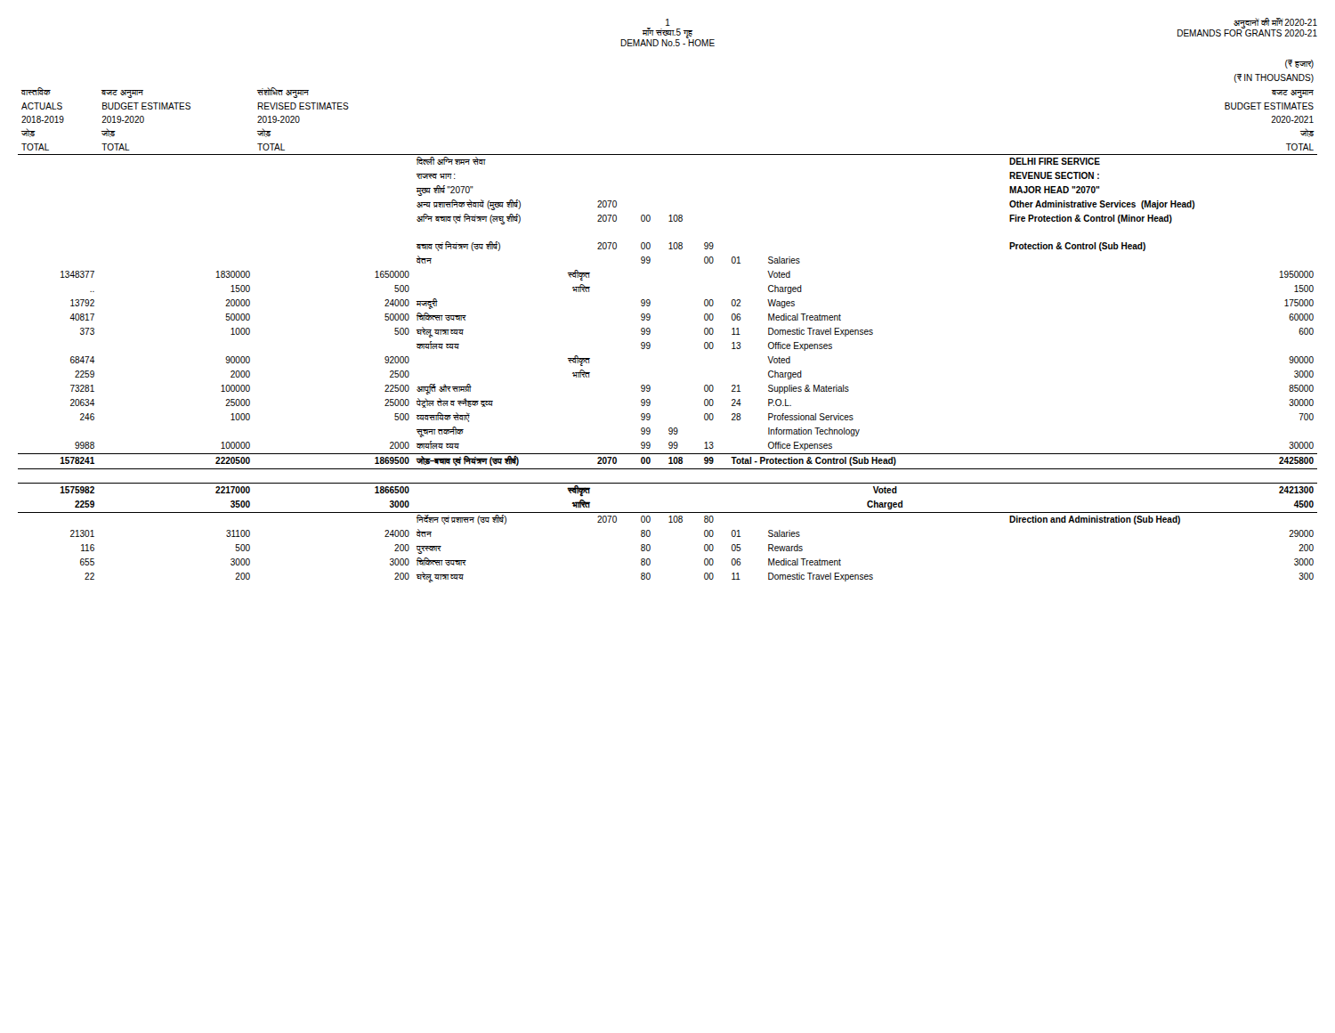अनुदानों की माँगें 2020-21
DEMANDS FOR GRANTS 2020-21
1
माँग संख्या.5 गृह
DEMAND No.5 - HOME
| | | (₹ हजार) |
| | | (₹ IN THOUSANDS) |
| वास्तविक | बजट अनुमान | संशोधित अनुमान | | | बजट अनुमान |
| ACTUALS | BUDGET ESTIMATES | REVISED ESTIMATES | | | BUDGET ESTIMATES |
| 2018-2019 | 2019-2020 | 2019-2020 | | | 2020-2021 |
| जोड़ | जोड़ | जोड़ | | | जोड़ |
| TOTAL | TOTAL | TOTAL | | | TOTAL |
| | दिल्ली अग्नि शमन सेवा | | DELHI FIRE SERVICE |
| | राजस्व भाग : | | REVENUE SECTION : |
| | मुख्य शीर्ष "2070" | | MAJOR HEAD "2070" |
| | अन्य प्रशासनिक सेवायें (मुख्य शीर्ष) | 2070 | | Other Administrative Services (Major Head) |
| | अग्नि बचाव एवं नियंत्रण (लघु शीर्ष) | 2070 | 00 | 108 | | Fire Protection & Control (Minor Head) |
| | बचाव एवं नियंत्रण (उप शीर्ष) | 2070 | 00 | 108 | 99 | | Protection & Control (Sub Head) |
| | वेतन | | 99 | | 00 | 01 | Salaries |
| 1348377 | 1830000 | 1650000 | स्वीकृत | | Voted | 1950000 |
| .. | 1500 | 500 | भारित | | Charged | 1500 |
| 13792 | 20000 | 24000 | मजदूरी | | 99 | | 00 | 02 | Wages | 175000 |
| 40817 | 50000 | 50000 | चिकित्सा उपचार | | 99 | | 00 | 06 | Medical Treatment | 60000 |
| 373 | 1000 | 500 | घरेलू यात्रा व्यय | | 99 | | 00 | 11 | Domestic Travel Expenses | 600 |
| | कार्यालय व्यय | | 99 | | 00 | 13 | Office Expenses | |
| 68474 | 90000 | 92000 | स्वीकृत | | Voted | 90000 |
| 2259 | 2000 | 2500 | भारित | | Charged | 3000 |
| 73281 | 100000 | 22500 | आपूर्ति और सामग्री | | 99 | | 00 | 21 | Supplies & Materials | 85000 |
| 20634 | 25000 | 25000 | पेट्रोल तेल व स्नैहक द्रव्य | | 99 | | 00 | 24 | P.O.L. | 30000 |
| 246 | 1000 | 500 | व्यवसायिक सेवाऐं | | 99 | | 00 | 28 | Professional Services | 700 |
| | सूचना तकनीक | | 99 | 99 | | Information Technology | |
| 9988 | 100000 | 2000 | कार्यालय व्यय | | 99 | 99 | 13 | | Office Expenses | 30000 |
| 1578241 | 2220500 | 1869500 | जोड़–बचाव एवं नियंत्रण (उप शीर्ष) | 2070 | 00 | 108 | 99 | Total - Protection & Control (Sub Head) | 2425800 |
| 1575982 | 2217000 | 1866500 | स्वीकृत | | Voted | 2421300 |
| 2259 | 3500 | 3000 | भारित | | Charged | 4500 |
| | निर्देशन एवं प्रशासन (उप शीर्ष) | 2070 | 00 | 108 | 80 | | Direction and Administration (Sub Head) |
| 21301 | 31100 | 24000 | वेतन | | 80 | | 00 | 01 | Salaries | 29000 |
| 116 | 500 | 200 | पुरस्कार | | 80 | | 00 | 05 | Rewards | 200 |
| 655 | 3000 | 3000 | चिकित्सा उपचार | | 80 | | 00 | 06 | Medical Treatment | 3000 |
| 22 | 200 | 200 | घरेलू यात्रा व्यय | | 80 | | 00 | 11 | Domestic Travel Expenses | 300 |